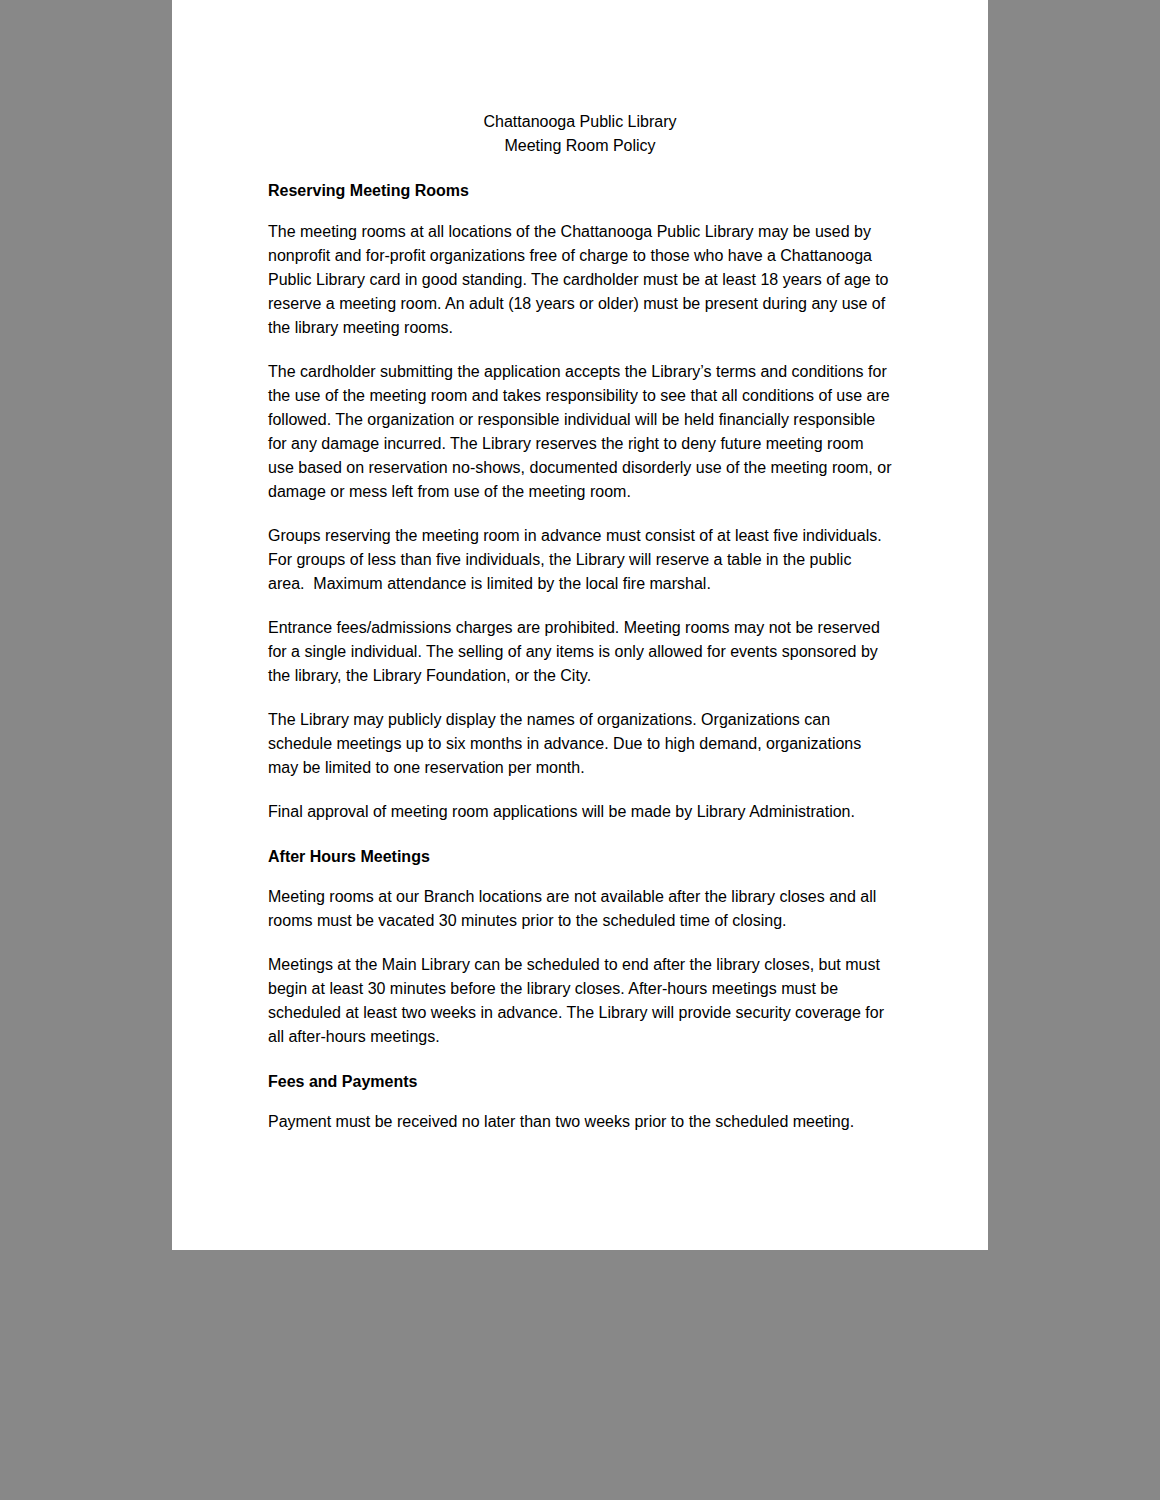Chattanooga Public Library
Meeting Room Policy
Reserving Meeting Rooms
The meeting rooms at all locations of the Chattanooga Public Library may be used by nonprofit and for-profit organizations free of charge to those who have a Chattanooga Public Library card in good standing. The cardholder must be at least 18 years of age to reserve a meeting room. An adult (18 years or older) must be present during any use of the library meeting rooms.
The cardholder submitting the application accepts the Library’s terms and conditions for the use of the meeting room and takes responsibility to see that all conditions of use are followed. The organization or responsible individual will be held financially responsible for any damage incurred. The Library reserves the right to deny future meeting room use based on reservation no-shows, documented disorderly use of the meeting room, or damage or mess left from use of the meeting room.
Groups reserving the meeting room in advance must consist of at least five individuals. For groups of less than five individuals, the Library will reserve a table in the public area. Maximum attendance is limited by the local fire marshal.
Entrance fees/admissions charges are prohibited. Meeting rooms may not be reserved for a single individual. The selling of any items is only allowed for events sponsored by the library, the Library Foundation, or the City.
The Library may publicly display the names of organizations. Organizations can schedule meetings up to six months in advance. Due to high demand, organizations may be limited to one reservation per month.
Final approval of meeting room applications will be made by Library Administration.
After Hours Meetings
Meeting rooms at our Branch locations are not available after the library closes and all rooms must be vacated 30 minutes prior to the scheduled time of closing.
Meetings at the Main Library can be scheduled to end after the library closes, but must begin at least 30 minutes before the library closes. After-hours meetings must be scheduled at least two weeks in advance. The Library will provide security coverage for all after-hours meetings.
Fees and Payments
Payment must be received no later than two weeks prior to the scheduled meeting.